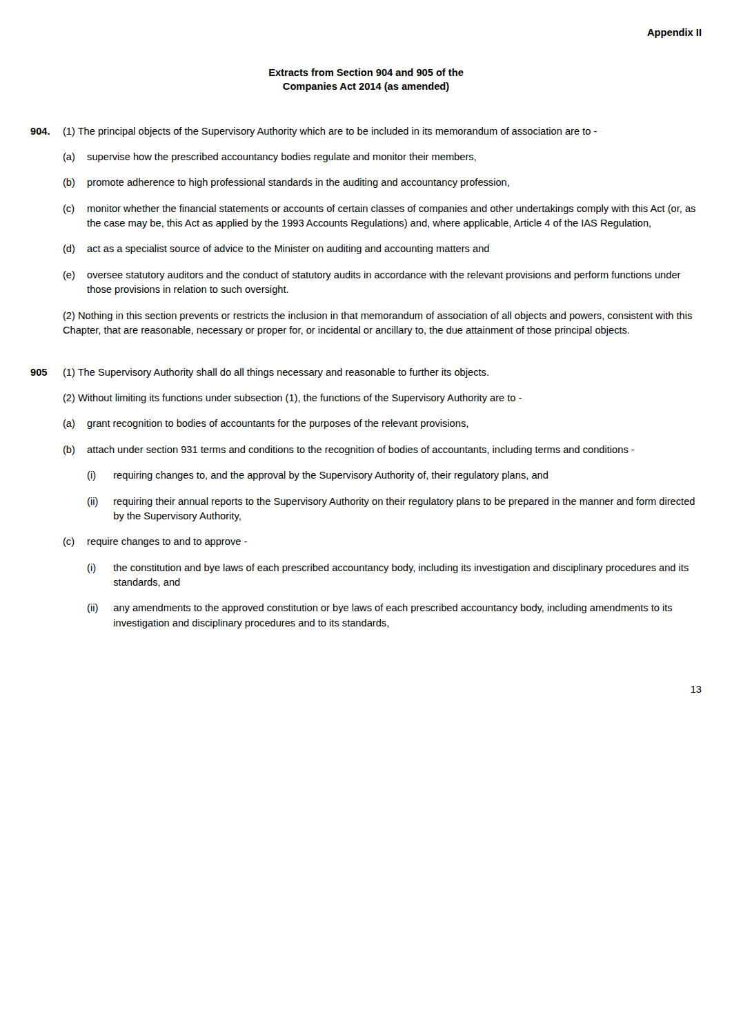Appendix II
Extracts from Section 904 and 905 of the
Companies Act 2014 (as amended)
904.
(1) The principal objects of the Supervisory Authority which are to be included in its memorandum of association are to -
(a) supervise how the prescribed accountancy bodies regulate and monitor their members,
(b) promote adherence to high professional standards in the auditing and accountancy profession,
(c) monitor whether the financial statements or accounts of certain classes of companies and other undertakings comply with this Act (or, as the case may be, this Act as applied by the 1993 Accounts Regulations) and, where applicable, Article 4 of the IAS Regulation,
(d) act as a specialist source of advice to the Minister on auditing and accounting matters and
(e) oversee statutory auditors and the conduct of statutory audits in accordance with the relevant provisions and perform functions under those provisions in relation to such oversight.
(2) Nothing in this section prevents or restricts the inclusion in that memorandum of association of all objects and powers, consistent with this Chapter, that are reasonable, necessary or proper for, or incidental or ancillary to, the due attainment of those principal objects.
905
(1) The Supervisory Authority shall do all things necessary and reasonable to further its objects.
(2) Without limiting its functions under subsection (1), the functions of the Supervisory Authority are to -
(a) grant recognition to bodies of accountants for the purposes of the relevant provisions,
(b) attach under section 931 terms and conditions to the recognition of bodies of accountants, including terms and conditions -
(i) requiring changes to, and the approval by the Supervisory Authority of, their regulatory plans, and
(ii) requiring their annual reports to the Supervisory Authority on their regulatory plans to be prepared in the manner and form directed by the Supervisory Authority,
(c) require changes to and to approve -
(i) the constitution and bye laws of each prescribed accountancy body, including its investigation and disciplinary procedures and its standards, and
(ii) any amendments to the approved constitution or bye laws of each prescribed accountancy body, including amendments to its investigation and disciplinary procedures and to its standards,
13